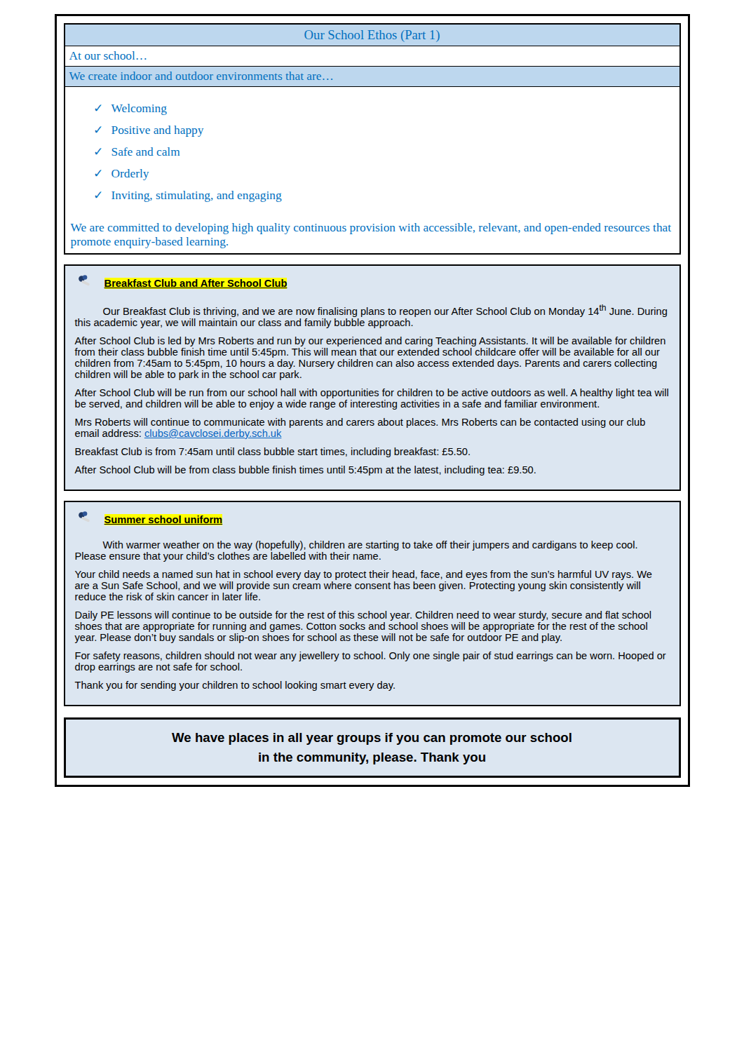Our School Ethos (Part 1)
At our school…
We create indoor and outdoor environments that are…
Welcoming
Positive and happy
Safe and calm
Orderly
Inviting, stimulating, and engaging
We are committed to developing high quality continuous provision with accessible, relevant, and open-ended resources that promote enquiry-based learning.
Breakfast Club and After School Club
Our Breakfast Club is thriving, and we are now finalising plans to reopen our After School Club on Monday 14th June. During this academic year, we will maintain our class and family bubble approach.
After School Club is led by Mrs Roberts and run by our experienced and caring Teaching Assistants. It will be available for children from their class bubble finish time until 5:45pm. This will mean that our extended school childcare offer will be available for all our children from 7:45am to 5:45pm, 10 hours a day. Nursery children can also access extended days. Parents and carers collecting children will be able to park in the school car park.
After School Club will be run from our school hall with opportunities for children to be active outdoors as well. A healthy light tea will be served, and children will be able to enjoy a wide range of interesting activities in a safe and familiar environment.
Mrs Roberts will continue to communicate with parents and carers about places. Mrs Roberts can be contacted using our club email address: clubs@cavclosei.derby.sch.uk
Breakfast Club is from 7:45am until class bubble start times, including breakfast: £5.50.
After School Club will be from class bubble finish times until 5:45pm at the latest, including tea: £9.50.
Summer school uniform
With warmer weather on the way (hopefully), children are starting to take off their jumpers and cardigans to keep cool. Please ensure that your child’s clothes are labelled with their name.
Your child needs a named sun hat in school every day to protect their head, face, and eyes from the sun’s harmful UV rays. We are a Sun Safe School, and we will provide sun cream where consent has been given. Protecting young skin consistently will reduce the risk of skin cancer in later life.
Daily PE lessons will continue to be outside for the rest of this school year. Children need to wear sturdy, secure and flat school shoes that are appropriate for running and games. Cotton socks and school shoes will be appropriate for the rest of the school year. Please don’t buy sandals or slip-on shoes for school as these will not be safe for outdoor PE and play.
For safety reasons, children should not wear any jewellery to school. Only one single pair of stud earrings can be worn. Hooped or drop earrings are not safe for school.
Thank you for sending your children to school looking smart every day.
We have places in all year groups if you can promote our school
in the community, please. Thank you